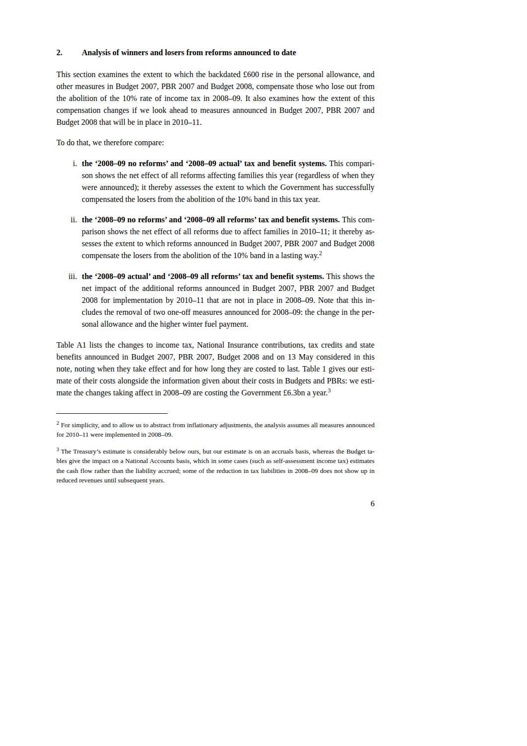2. Analysis of winners and losers from reforms announced to date
This section examines the extent to which the backdated £600 rise in the personal allowance, and other measures in Budget 2007, PBR 2007 and Budget 2008, compensate those who lose out from the abolition of the 10% rate of income tax in 2008–09. It also examines how the extent of this compensation changes if we look ahead to measures announced in Budget 2007, PBR 2007 and Budget 2008 that will be in place in 2010–11.
To do that, we therefore compare:
the ‘2008–09 no reforms’ and ‘2008–09 actual’ tax and benefit systems. This comparison shows the net effect of all reforms affecting families this year (regardless of when they were announced); it thereby assesses the extent to which the Government has successfully compensated the losers from the abolition of the 10% band in this tax year.
the ‘2008–09 no reforms’ and ‘2008–09 all reforms’ tax and benefit systems. This comparison shows the net effect of all reforms due to affect families in 2010–11; it thereby assesses the extent to which reforms announced in Budget 2007, PBR 2007 and Budget 2008 compensate the losers from the abolition of the 10% band in a lasting way.2
the ‘2008–09 actual’ and ‘2008–09 all reforms’ tax and benefit systems. This shows the net impact of the additional reforms announced in Budget 2007, PBR 2007 and Budget 2008 for implementation by 2010–11 that are not in place in 2008–09. Note that this includes the removal of two one-off measures announced for 2008–09: the change in the personal allowance and the higher winter fuel payment.
Table A1 lists the changes to income tax, National Insurance contributions, tax credits and state benefits announced in Budget 2007, PBR 2007, Budget 2008 and on 13 May considered in this note, noting when they take effect and for how long they are costed to last. Table 1 gives our estimate of their costs alongside the information given about their costs in Budgets and PBRs: we estimate the changes taking affect in 2008–09 are costing the Government £6.3bn a year.3
2 For simplicity, and to allow us to abstract from inflationary adjustments, the analysis assumes all measures announced for 2010–11 were implemented in 2008–09.
3 The Treasury’s estimate is considerably below ours, but our estimate is on an accruals basis, whereas the Budget tables give the impact on a National Accounts basis, which in some cases (such as self-assessment income tax) estimates the cash flow rather than the liability accrued; some of the reduction in tax liabilities in 2008–09 does not show up in reduced revenues until subsequent years.
6